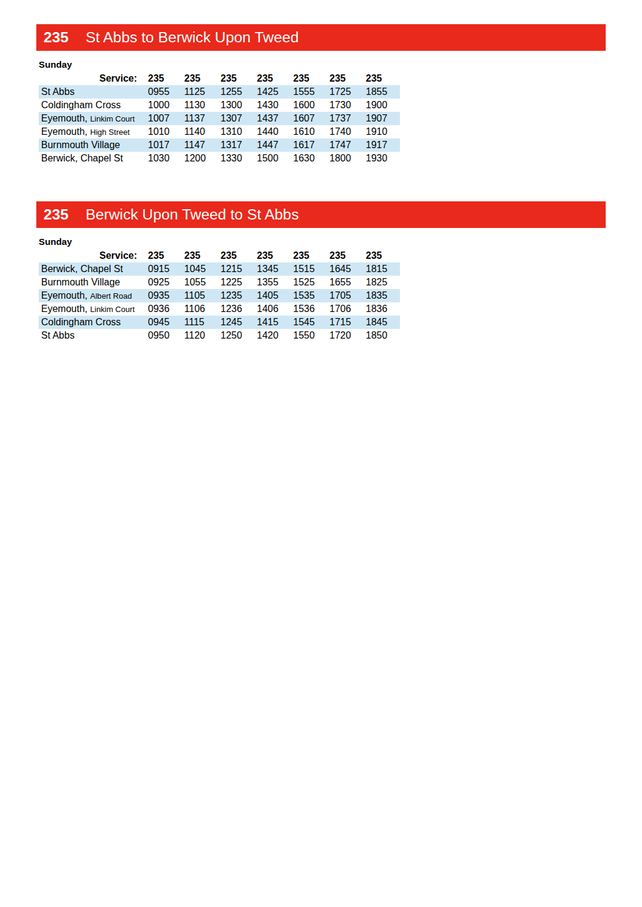235 St Abbs to Berwick Upon Tweed
Sunday
| Service: | 235 | 235 | 235 | 235 | 235 | 235 | 235 |
| --- | --- | --- | --- | --- | --- | --- | --- |
| St Abbs | 0955 | 1125 | 1255 | 1425 | 1555 | 1725 | 1855 |
| Coldingham Cross | 1000 | 1130 | 1300 | 1430 | 1600 | 1730 | 1900 |
| Eyemouth, Linkim Court | 1007 | 1137 | 1307 | 1437 | 1607 | 1737 | 1907 |
| Eyemouth, High Street | 1010 | 1140 | 1310 | 1440 | 1610 | 1740 | 1910 |
| Burnmouth Village | 1017 | 1147 | 1317 | 1447 | 1617 | 1747 | 1917 |
| Berwick, Chapel St | 1030 | 1200 | 1330 | 1500 | 1630 | 1800 | 1930 |
235 Berwick Upon Tweed to St Abbs
Sunday
| Service: | 235 | 235 | 235 | 235 | 235 | 235 | 235 |
| --- | --- | --- | --- | --- | --- | --- | --- |
| Berwick, Chapel St | 0915 | 1045 | 1215 | 1345 | 1515 | 1645 | 1815 |
| Burnmouth Village | 0925 | 1055 | 1225 | 1355 | 1525 | 1655 | 1825 |
| Eyemouth, Albert Road | 0935 | 1105 | 1235 | 1405 | 1535 | 1705 | 1835 |
| Eyemouth, Linkim Court | 0936 | 1106 | 1236 | 1406 | 1536 | 1706 | 1836 |
| Coldingham Cross | 0945 | 1115 | 1245 | 1415 | 1545 | 1715 | 1845 |
| St Abbs | 0950 | 1120 | 1250 | 1420 | 1550 | 1720 | 1850 |